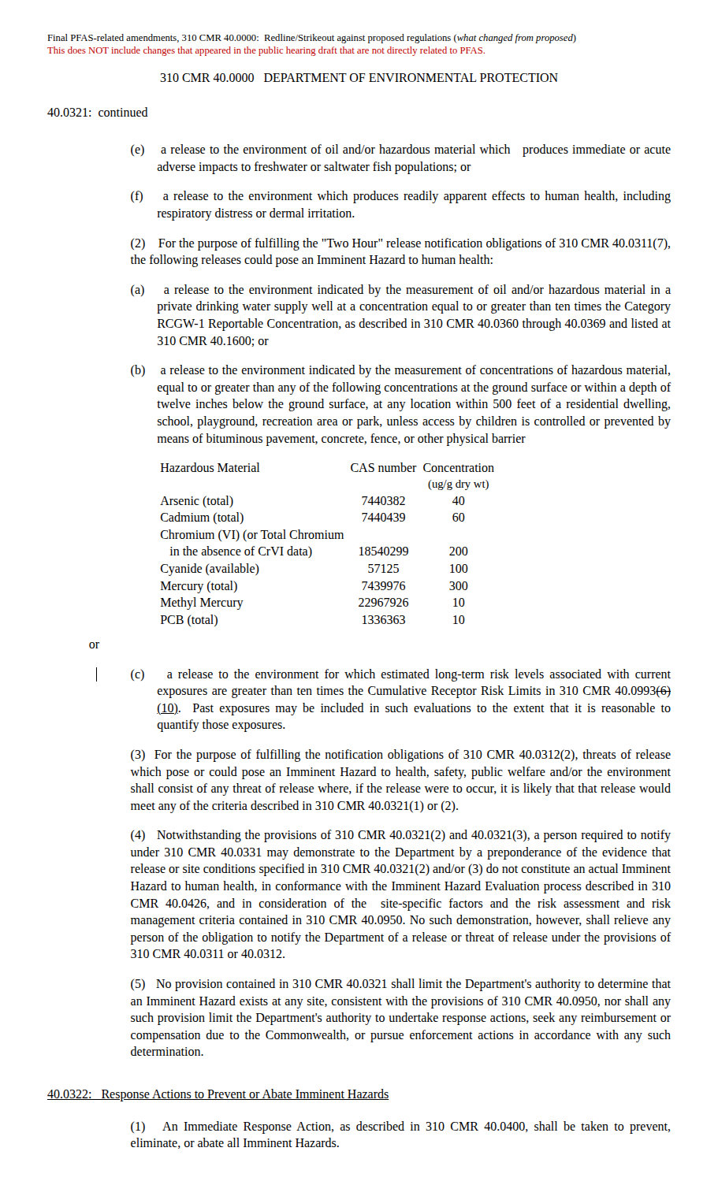Final PFAS-related amendments, 310 CMR 40.0000: Redline/Strikeout against proposed regulations (what changed from proposed)
This does NOT include changes that appeared in the public hearing draft that are not directly related to PFAS.
310 CMR 40.0000 DEPARTMENT OF ENVIRONMENTAL PROTECTION
40.0321: continued
(e) a release to the environment of oil and/or hazardous material which produces immediate or acute adverse impacts to freshwater or saltwater fish populations; or
(f) a release to the environment which produces readily apparent effects to human health, including respiratory distress or dermal irritation.
(2) For the purpose of fulfilling the "Two Hour" release notification obligations of 310 CMR 40.0311(7), the following releases could pose an Imminent Hazard to human health:
(a) a release to the environment indicated by the measurement of oil and/or hazardous material in a private drinking water supply well at a concentration equal to or greater than ten times the Category RCGW-1 Reportable Concentration, as described in 310 CMR 40.0360 through 40.0369 and listed at 310 CMR 40.1600; or
(b) a release to the environment indicated by the measurement of concentrations of hazardous material, equal to or greater than any of the following concentrations at the ground surface or within a depth of twelve inches below the ground surface, at any location within 500 feet of a residential dwelling, school, playground, recreation area or park, unless access by children is controlled or prevented by means of bituminous pavement, concrete, fence, or other physical barrier
| Hazardous Material | CAS number | Concentration |
| --- | --- | --- |
| | | (ug/g dry wt) |
| Arsenic (total) | 7440382 | 40 |
| Cadmium (total) | 7440439 | 60 |
| Chromium (VI) (or Total Chromium | | |
| in the absence of CrVI data) | 18540299 | 200 |
| Cyanide (available) | 57125 | 100 |
| Mercury (total) | 7439976 | 300 |
| Methyl Mercury | 22967926 | 10 |
| PCB (total) | 1336363 | 10 |
or
(c) a release to the environment for which estimated long-term risk levels associated with current exposures are greater than ten times the Cumulative Receptor Risk Limits in 310 CMR 40.0993(6)(10). Past exposures may be included in such evaluations to the extent that it is reasonable to quantify those exposures.
(3) For the purpose of fulfilling the notification obligations of 310 CMR 40.0312(2), threats of release which pose or could pose an Imminent Hazard to health, safety, public welfare and/or the environment shall consist of any threat of release where, if the release were to occur, it is likely that that release would meet any of the criteria described in 310 CMR 40.0321(1) or (2).
(4) Notwithstanding the provisions of 310 CMR 40.0321(2) and 40.0321(3), a person required to notify under 310 CMR 40.0331 may demonstrate to the Department by a preponderance of the evidence that release or site conditions specified in 310 CMR 40.0321(2) and/or (3) do not constitute an actual Imminent Hazard to human health, in conformance with the Imminent Hazard Evaluation process described in 310 CMR 40.0426, and in consideration of the site-specific factors and the risk assessment and risk management criteria contained in 310 CMR 40.0950. No such demonstration, however, shall relieve any person of the obligation to notify the Department of a release or threat of release under the provisions of 310 CMR 40.0311 or 40.0312.
(5) No provision contained in 310 CMR 40.0321 shall limit the Department's authority to determine that an Imminent Hazard exists at any site, consistent with the provisions of 310 CMR 40.0950, nor shall any such provision limit the Department's authority to undertake response actions, seek any reimbursement or compensation due to the Commonwealth, or pursue enforcement actions in accordance with any such determination.
40.0322: Response Actions to Prevent or Abate Imminent Hazards
(1) An Immediate Response Action, as described in 310 CMR 40.0400, shall be taken to prevent, eliminate, or abate all Imminent Hazards.